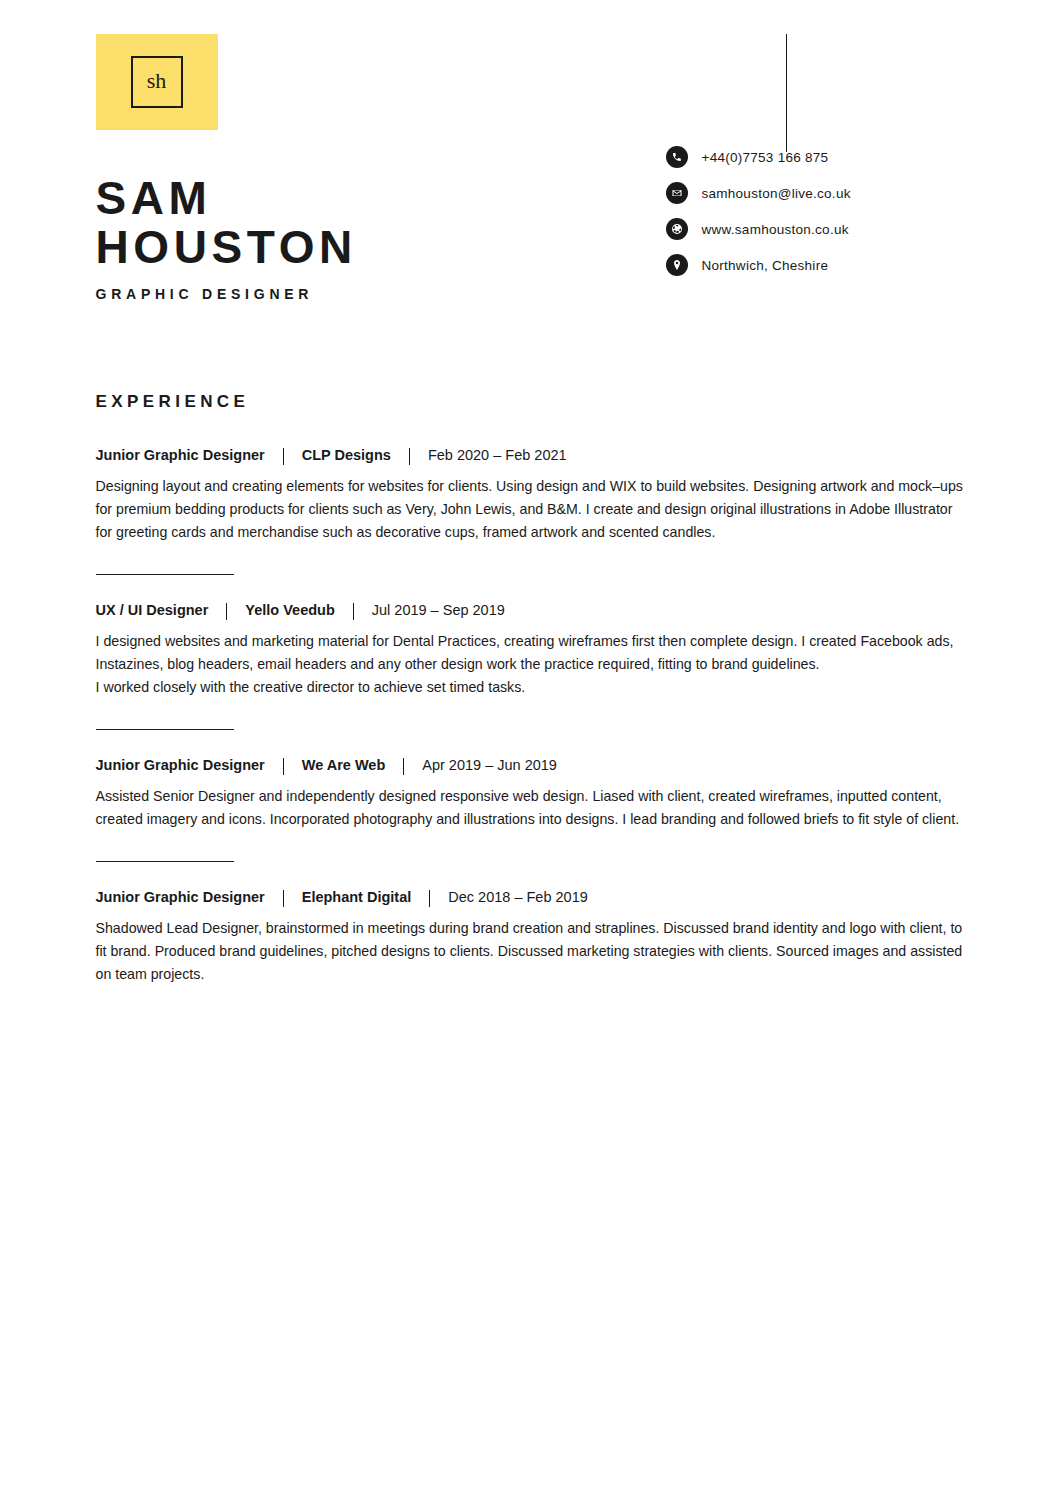sh
Sam Houston
Graphic Designer
+44(0)7753 166 875
samhouston@live.co.uk
www.samhouston.co.uk
Northwich, Cheshire
Experience
Junior Graphic Designer CLP Designs Feb 2020 – Feb 2021
Designing layout and creating elements for websites for clients. Using design and WIX to build websites. Designing artwork and mock–ups for premium bedding products for clients such as Very, John Lewis, and B&M. I create and design original illustrations in Adobe Illustrator for greeting cards and merchandise such as decorative cups, framed artwork and scented candles.
UX / UI Designer Yello Veedub Jul 2019 – Sep 2019
I designed websites and marketing material for Dental Practices, creating wireframes first then complete design. I created Facebook ads, Instazines, blog headers, email headers and any other design work the practice required, fitting to brand guidelines.
I worked closely with the creative director to achieve set timed tasks.
Junior Graphic Designer We Are Web Apr 2019 – Jun 2019
Assisted Senior Designer and independently designed responsive web design. Liased with client, created wireframes, inputted content, created imagery and icons. Incorporated photography and illustrations into designs. I lead branding and followed briefs to fit style of client.
Junior Graphic Designer Elephant Digital Dec 2018 – Feb 2019
Shadowed Lead Designer, brainstormed in meetings during brand creation and straplines. Discussed brand identity and logo with client, to fit brand. Produced brand guidelines, pitched designs to clients. Discussed marketing strategies with clients. Sourced images and assisted on team projects.